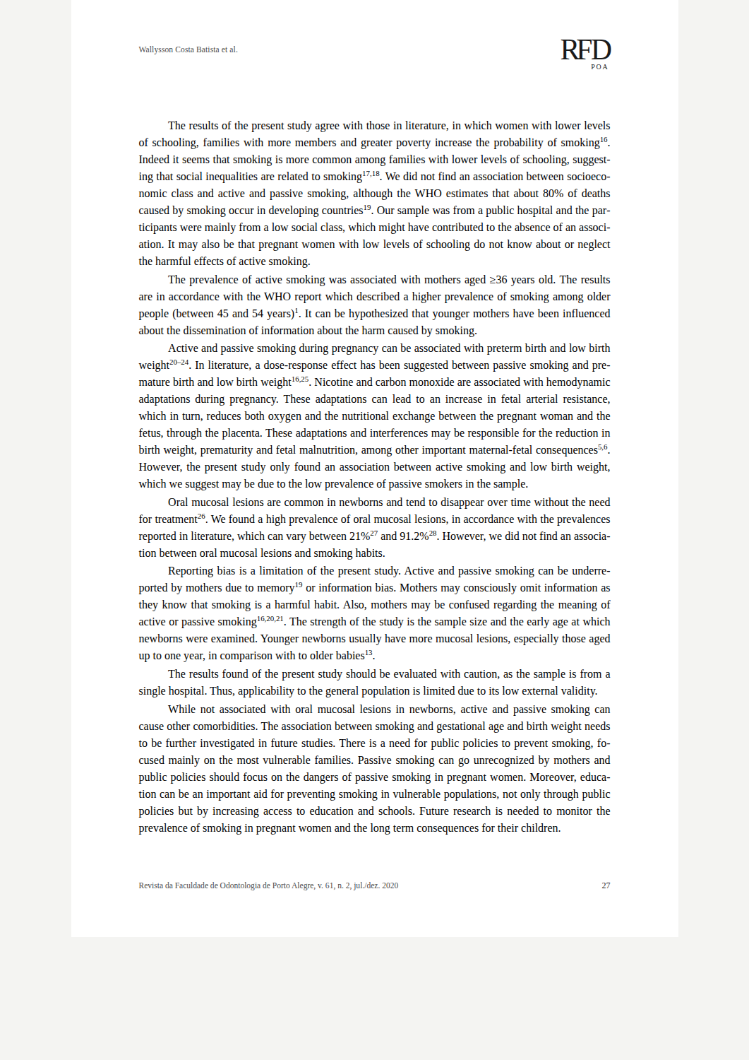Wallysson Costa Batista et al.
RFD POA
The results of the present study agree with those in literature, in which women with lower levels of schooling, families with more members and greater poverty increase the probability of smoking16. Indeed it seems that smoking is more common among families with lower levels of schooling, suggesting that social inequalities are related to smoking17,18. We did not find an association between socioeconomic class and active and passive smoking, although the WHO estimates that about 80% of deaths caused by smoking occur in developing countries19. Our sample was from a public hospital and the participants were mainly from a low social class, which might have contributed to the absence of an association. It may also be that pregnant women with low levels of schooling do not know about or neglect the harmful effects of active smoking.
The prevalence of active smoking was associated with mothers aged ≥36 years old. The results are in accordance with the WHO report which described a higher prevalence of smoking among older people (between 45 and 54 years)1. It can be hypothesized that younger mothers have been influenced about the dissemination of information about the harm caused by smoking.
Active and passive smoking during pregnancy can be associated with preterm birth and low birth weight20–24. In literature, a dose-response effect has been suggested between passive smoking and premature birth and low birth weight16,25. Nicotine and carbon monoxide are associated with hemodynamic adaptations during pregnancy. These adaptations can lead to an increase in fetal arterial resistance, which in turn, reduces both oxygen and the nutritional exchange between the pregnant woman and the fetus, through the placenta. These adaptations and interferences may be responsible for the reduction in birth weight, prematurity and fetal malnutrition, among other important maternal-fetal consequences5,6. However, the present study only found an association between active smoking and low birth weight, which we suggest may be due to the low prevalence of passive smokers in the sample.
Oral mucosal lesions are common in newborns and tend to disappear over time without the need for treatment26. We found a high prevalence of oral mucosal lesions, in accordance with the prevalences reported in literature, which can vary between 21%27 and 91.2%28. However, we did not find an association between oral mucosal lesions and smoking habits.
Reporting bias is a limitation of the present study. Active and passive smoking can be underreported by mothers due to memory19 or information bias. Mothers may consciously omit information as they know that smoking is a harmful habit. Also, mothers may be confused regarding the meaning of active or passive smoking16,20,21. The strength of the study is the sample size and the early age at which newborns were examined. Younger newborns usually have more mucosal lesions, especially those aged up to one year, in comparison with to older babies13.
The results found of the present study should be evaluated with caution, as the sample is from a single hospital. Thus, applicability to the general population is limited due to its low external validity.
While not associated with oral mucosal lesions in newborns, active and passive smoking can cause other comorbidities. The association between smoking and gestational age and birth weight needs to be further investigated in future studies. There is a need for public policies to prevent smoking, focused mainly on the most vulnerable families. Passive smoking can go unrecognized by mothers and public policies should focus on the dangers of passive smoking in pregnant women. Moreover, education can be an important aid for preventing smoking in vulnerable populations, not only through public policies but by increasing access to education and schools. Future research is needed to monitor the prevalence of smoking in pregnant women and the long term consequences for their children.
Revista da Faculdade de Odontologia de Porto Alegre, v. 61, n. 2, jul./dez. 2020 27